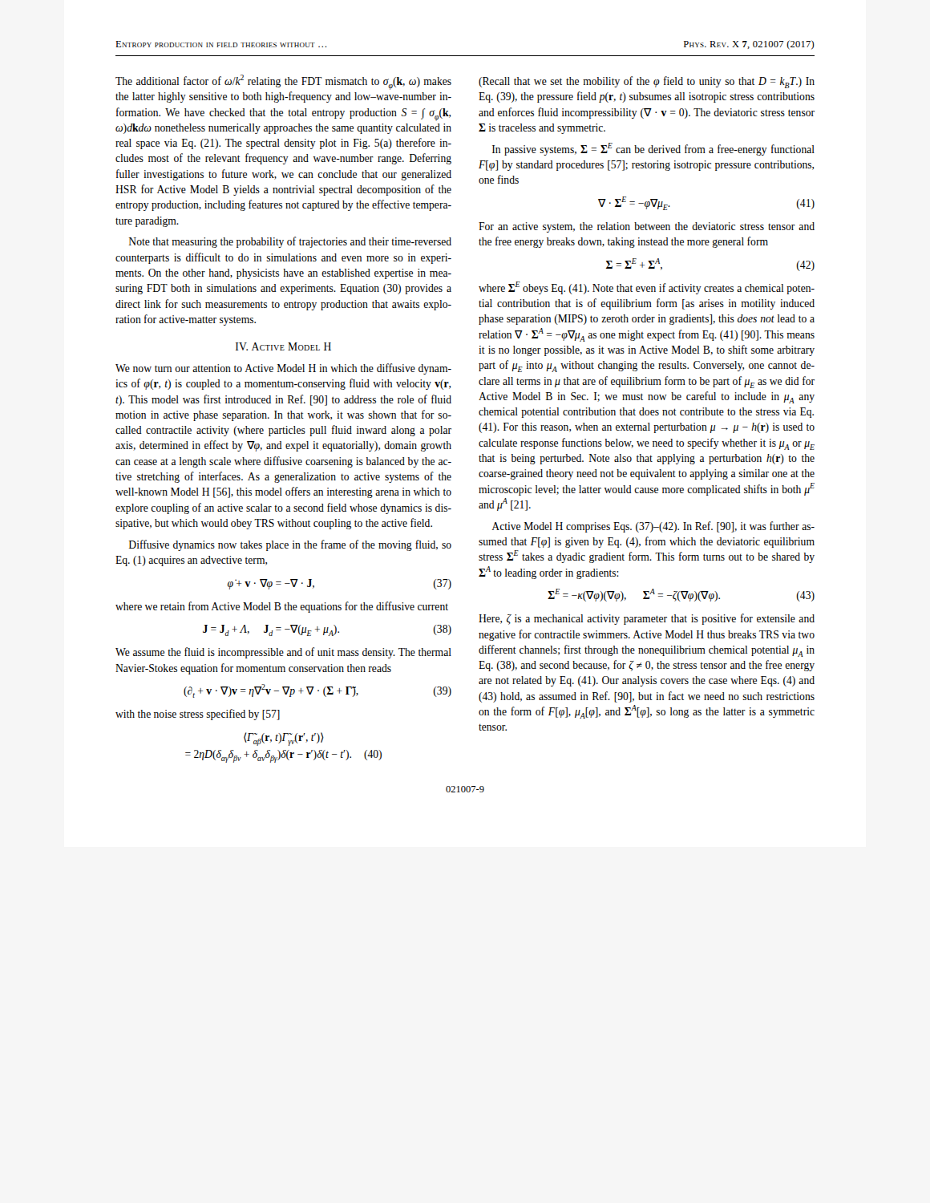Entropy production in field theories without …
Phys. Rev. X 7, 021007 (2017)
The additional factor of ω/k2 relating the FDT mismatch to σφ(k, ω) makes the latter highly sensitive to both high-frequency and low–wave-number information. We have checked that the total entropy production S = ∫ σφ(k, ω)dkdω nonetheless numerically approaches the same quantity calculated in real space via Eq. (21). The spectral density plot in Fig. 5(a) therefore includes most of the relevant frequency and wave-number range. Deferring fuller investigations to future work, we can conclude that our generalized HSR for Active Model B yields a nontrivial spectral decomposition of the entropy production, including features not captured by the effective temperature paradigm.
Note that measuring the probability of trajectories and their time-reversed counterparts is difficult to do in simulations and even more so in experiments. On the other hand, physicists have an established expertise in measuring FDT both in simulations and experiments. Equation (30) provides a direct link for such measurements to entropy production that awaits exploration for active-matter systems.
IV. Active Model H
We now turn our attention to Active Model H in which the diffusive dynamics of φ(r, t) is coupled to a momentum-conserving fluid with velocity v(r, t). This model was first introduced in Ref. [90] to address the role of fluid motion in active phase separation. In that work, it was shown that for so-called contractile activity (where particles pull fluid inward along a polar axis, determined in effect by ∇φ, and expel it equatorially), domain growth can cease at a length scale where diffusive coarsening is balanced by the active stretching of interfaces. As a generalization to active systems of the well-known Model H [56], this model offers an interesting arena in which to explore coupling of an active scalar to a second field whose dynamics is dissipative, but which would obey TRS without coupling to the active field.
Diffusive dynamics now takes place in the frame of the moving fluid, so Eq. (1) acquires an advective term,
φ̇ + v · ∇φ = −∇ · J,
(37)
where we retain from Active Model B the equations for the diffusive current
J = Jd + Λ, Jd = −∇(μE + μA).
(38)
We assume the fluid is incompressible and of unit mass density. The thermal Navier-Stokes equation for momentum conservation then reads
(∂t + v · ∇)v = η∇2v − ∇p + ∇ · (Σ + Γ̃),
(39)
with the noise stress specified by [57]
⟨Γ̃αβ(r, t)Γ̃γν(r′, t′)⟩
= 2ηD(δαγδβν + δανδβγ)δ(r − r′)δ(t − t′).
(40)
(Recall that we set the mobility of the φ field to unity so that D = kBT.) In Eq. (39), the pressure field p(r, t) subsumes all isotropic stress contributions and enforces fluid incompressibility (∇ · v = 0). The deviatoric stress tensor Σ is traceless and symmetric.
In passive systems, Σ = ΣE can be derived from a free-energy functional F[φ] by standard procedures [57]; restoring isotropic pressure contributions, one finds
∇ · ΣE = −φ∇μE.
(41)
For an active system, the relation between the deviatoric stress tensor and the free energy breaks down, taking instead the more general form
Σ = ΣE + ΣA,
(42)
where ΣE obeys Eq. (41). Note that even if activity creates a chemical potential contribution that is of equilibrium form [as arises in motility induced phase separation (MIPS) to zeroth order in gradients], this does not lead to a relation ∇ · ΣA = −φ∇μA as one might expect from Eq. (41) [90]. This means it is no longer possible, as it was in Active Model B, to shift some arbitrary part of μE into μA without changing the results. Conversely, one cannot declare all terms in μ that are of equilibrium form to be part of μE as we did for Active Model B in Sec. I; we must now be careful to include in μA any chemical potential contribution that does not contribute to the stress via Eq. (41). For this reason, when an external perturbation μ → μ − h(r) is used to calculate response functions below, we need to specify whether it is μA or μE that is being perturbed. Note also that applying a perturbation h(r) to the coarse-grained theory need not be equivalent to applying a similar one at the microscopic level; the latter would cause more complicated shifts in both μE and μA [21].
Active Model H comprises Eqs. (37)–(42). In Ref. [90], it was further assumed that F[φ] is given by Eq. (4), from which the deviatoric equilibrium stress ΣE takes a dyadic gradient form. This form turns out to be shared by ΣA to leading order in gradients:
ΣE = −κ(∇φ)(∇φ), ΣA = −ζ(∇φ)(∇φ).
(43)
Here, ζ is a mechanical activity parameter that is positive for extensile and negative for contractile swimmers. Active Model H thus breaks TRS via two different channels; first through the nonequilibrium chemical potential μA in Eq. (38), and second because, for ζ ≠ 0, the stress tensor and the free energy are not related by Eq. (41). Our analysis covers the case where Eqs. (4) and (43) hold, as assumed in Ref. [90], but in fact we need no such restrictions on the form of F[φ], μA[φ], and ΣA[φ], so long as the latter is a symmetric tensor.
021007-9